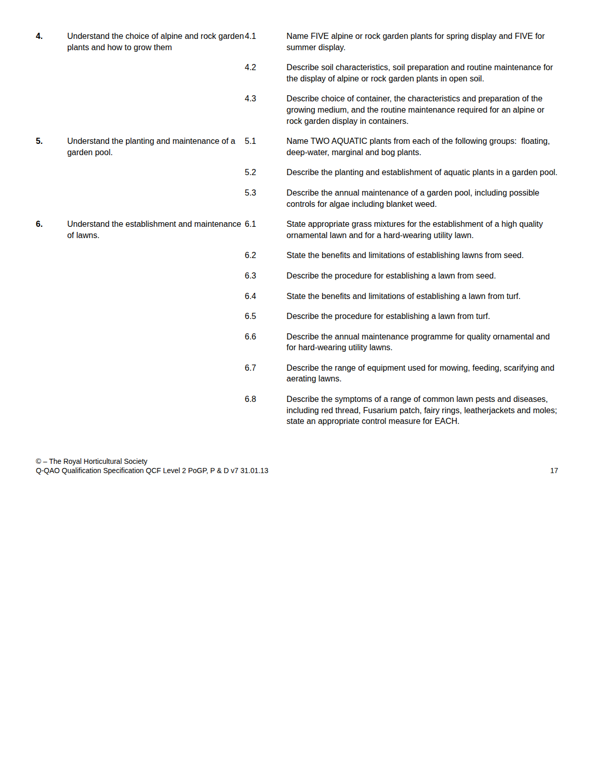| 4. | Understand the choice of alpine and rock garden plants and how to grow them | 4.1 | Name FIVE alpine or rock garden plants for spring display and FIVE for summer display. |
| | | 4.2 | Describe soil characteristics, soil preparation and routine maintenance for the display of alpine or rock garden plants in open soil. |
| | | 4.3 | Describe choice of container, the characteristics and preparation of the growing medium, and the routine maintenance required for an alpine or rock garden display in containers. |
| 5. | Understand the planting and maintenance of a garden pool. | 5.1 | Name TWO AQUATIC plants from each of the following groups: floating, deep-water, marginal and bog plants. |
| | | 5.2 | Describe the planting and establishment of aquatic plants in a garden pool. |
| | | 5.3 | Describe the annual maintenance of a garden pool, including possible controls for algae including blanket weed. |
| 6. | Understand the establishment and maintenance of lawns. | 6.1 | State appropriate grass mixtures for the establishment of a high quality ornamental lawn and for a hard-wearing utility lawn. |
| | | 6.2 | State the benefits and limitations of establishing lawns from seed. |
| | | 6.3 | Describe the procedure for establishing a lawn from seed. |
| | | 6.4 | State the benefits and limitations of establishing a lawn from turf. |
| | | 6.5 | Describe the procedure for establishing a lawn from turf. |
| | | 6.6 | Describe the annual maintenance programme for quality ornamental and for hard-wearing utility lawns. |
| | | 6.7 | Describe the range of equipment used for mowing, feeding, scarifying and aerating lawns. |
| | | 6.8 | Describe the symptoms of a range of common lawn pests and diseases, including red thread, Fusarium patch, fairy rings, leatherjackets and moles; state an appropriate control measure for EACH. |
© – The Royal Horticultural Society Q-QAO Qualification Specification QCF Level 2 PoGP, P & D v7 31.01.1317